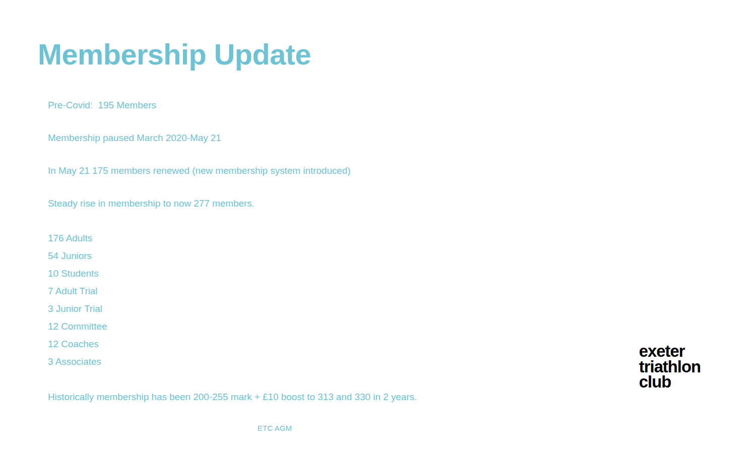Membership Update
Pre-Covid: 195 Members
Membership paused March 2020-May 21
In May 21 175 members renewed (new membership system introduced)
Steady rise in membership to now 277 members.
176 Adults
54 Juniors
10 Students
7 Adult Trial
3 Junior Trial
12 Committee
12 Coaches
3 Associates
Historically membership has been 200-255 mark + £10 boost to 313 and 330 in 2 years.
ETC AGM
exeter triathlon club